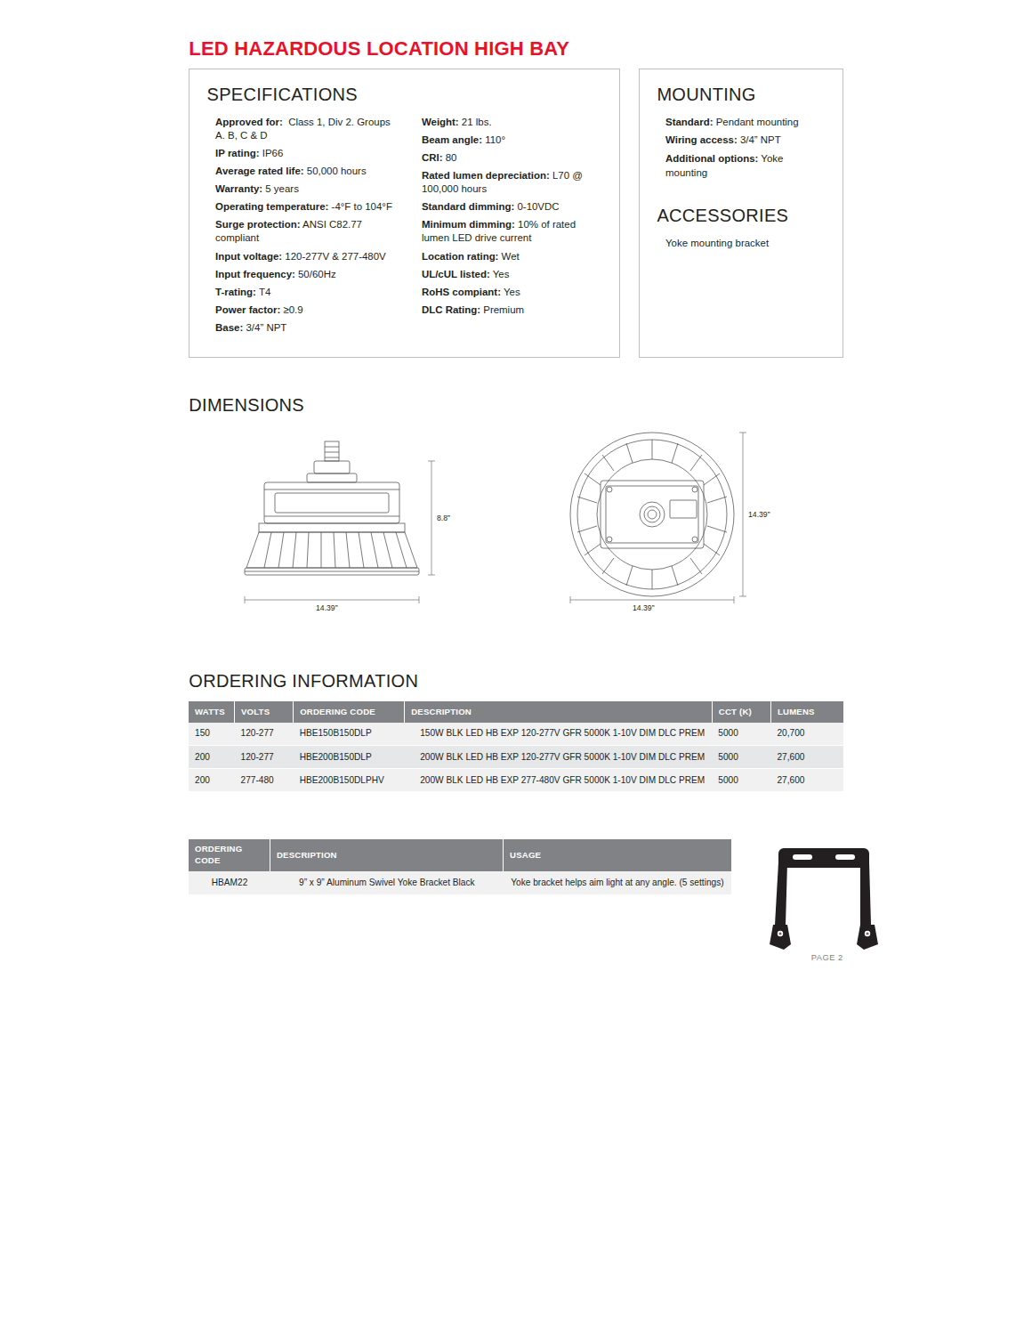LED Hazardous Location High Bay
Specifications
Approved for: Class 1, Div 2. Groups A. B, C & D
IP rating: IP66
Average rated life: 50,000 hours
Warranty: 5 years
Operating temperature: -4°F to 104°F
Surge protection: ANSI C82.77 compliant
Input voltage: 120-277V & 277-480V
Input frequency: 50/60Hz
T-rating: T4
Power factor: ≥0.9
Base: 3/4” NPT
Weight: 21 lbs.
Beam angle: 110°
CRI: 80
Rated lumen depreciation: L70 @ 100,000 hours
Standard dimming: 0-10VDC
Minimum dimming: 10% of rated lumen LED drive current
Location rating: Wet
UL/cUL listed: Yes
RoHS compiant: Yes
DLC Rating: Premium
Mounting
Standard: Pendant mounting
Wiring access: 3/4” NPT
Additional options: Yoke mounting
Accessories
Yoke mounting bracket
Dimensions
8.8” 14.39”
14.39” 14.39”
Ordering Information
| Watts | Volts | Ordering Code | Description | CCT (K) | Lumens |
| --- | --- | --- | --- | --- | --- |
| 150 | 120-277 | HBE150B150DLP | 150W BLK LED HB EXP 120-277V GFR 5000K 1-10V DIM DLC PREM | 5000 | 20,700 |
| 200 | 120-277 | HBE200B150DLP | 200W BLK LED HB EXP 120-277V GFR 5000K 1-10V DIM DLC PREM | 5000 | 27,600 |
| 200 | 277-480 | HBE200B150DLPHV | 200W BLK LED HB EXP 277-480V GFR 5000K 1-10V DIM DLC PREM | 5000 | 27,600 |
| Ordering Code | Description | Usage |
| --- | --- | --- |
| HBAM22 | 9” x 9” Aluminum Swivel Yoke Bracket Black | Yoke bracket helps aim light at any angle. (5 settings) |
PAGE 2